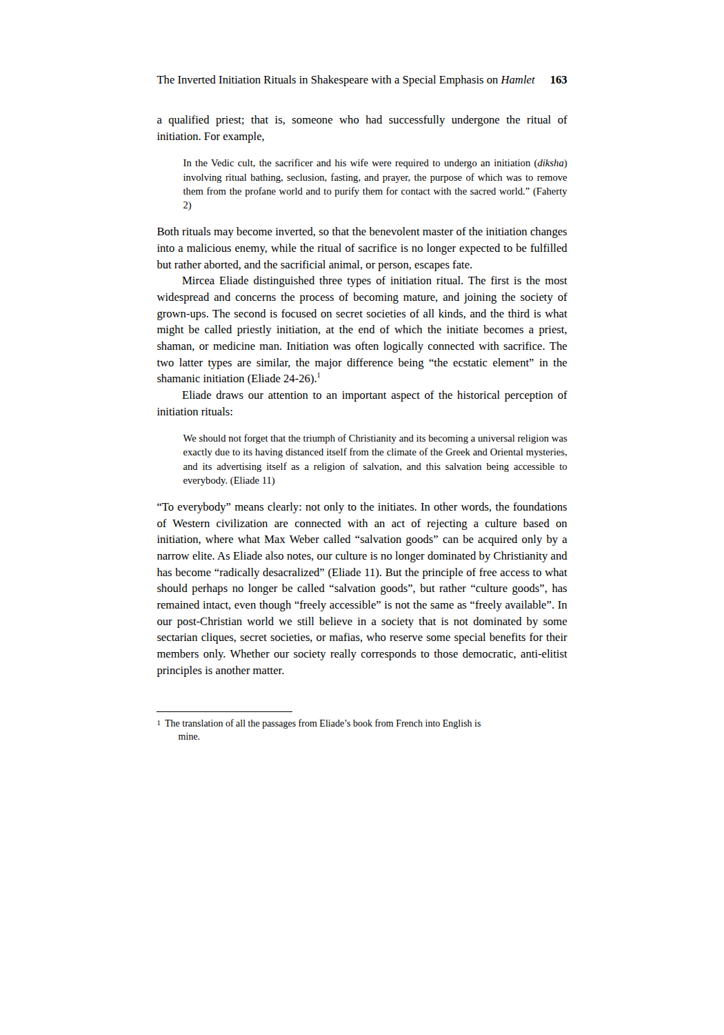The Inverted Initiation Rituals in Shakespeare with a Special Emphasis on Hamlet 163
a qualified priest; that is, someone who had successfully undergone the ritual of initiation. For example,
In the Vedic cult, the sacrificer and his wife were required to undergo an initiation (diksha) involving ritual bathing, seclusion, fasting, and prayer, the purpose of which was to remove them from the profane world and to purify them for contact with the sacred world.” (Faherty 2)
Both rituals may become inverted, so that the benevolent master of the initiation changes into a malicious enemy, while the ritual of sacrifice is no longer expected to be fulfilled but rather aborted, and the sacrificial animal, or person, escapes fate.
Mircea Eliade distinguished three types of initiation ritual. The first is the most widespread and concerns the process of becoming mature, and joining the society of grown-ups. The second is focused on secret societies of all kinds, and the third is what might be called priestly initiation, at the end of which the initiate becomes a priest, shaman, or medicine man. Initiation was often logically connected with sacrifice. The two latter types are similar, the major difference being “the ecstatic element” in the shamanic initiation (Eliade 24-26).1
Eliade draws our attention to an important aspect of the historical perception of initiation rituals:
We should not forget that the triumph of Christianity and its becoming a universal religion was exactly due to its having distanced itself from the climate of the Greek and Oriental mysteries, and its advertising itself as a religion of salvation, and this salvation being accessible to everybody. (Eliade 11)
“To everybody” means clearly: not only to the initiates. In other words, the foundations of Western civilization are connected with an act of rejecting a culture based on initiation, where what Max Weber called “salvation goods” can be acquired only by a narrow elite. As Eliade also notes, our culture is no longer dominated by Christianity and has become “radically desacralized” (Eliade 11). But the principle of free access to what should perhaps no longer be called “salvation goods”, but rather “culture goods”, has remained intact, even though “freely accessible” is not the same as “freely available”. In our post-Christian world we still believe in a society that is not dominated by some sectarian cliques, secret societies, or mafias, who reserve some special benefits for their members only. Whether our society really corresponds to those democratic, anti-elitist principles is another matter.
1 The translation of all the passages from Eliade’s book from French into English is mine.